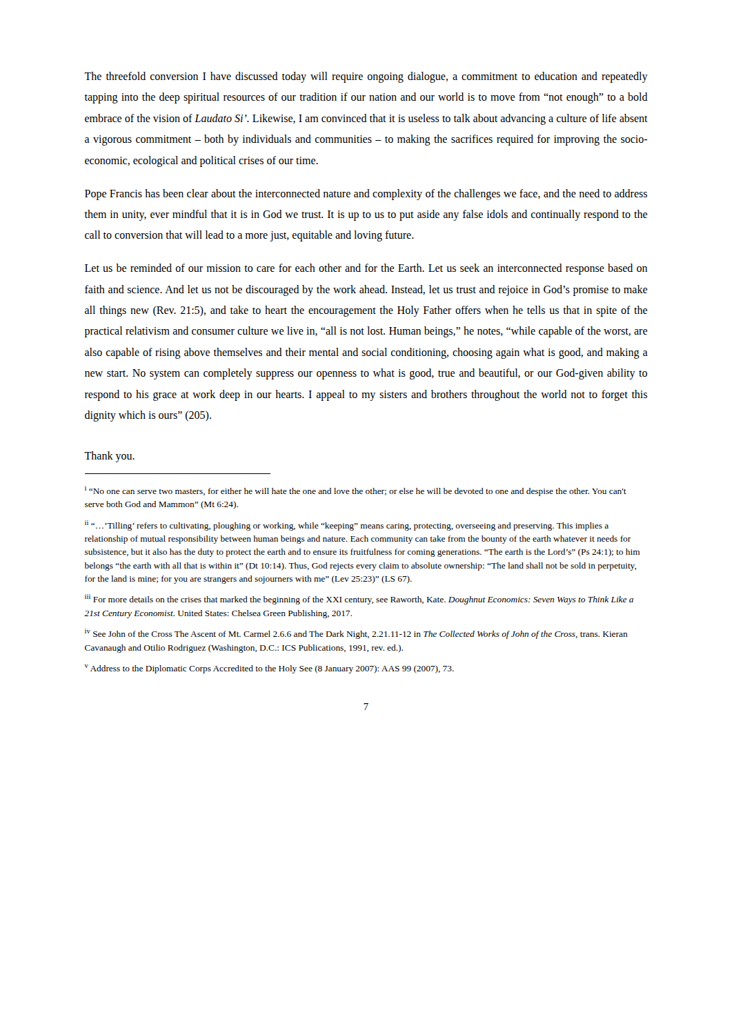The threefold conversion I have discussed today will require ongoing dialogue, a commitment to education and repeatedly tapping into the deep spiritual resources of our tradition if our nation and our world is to move from “not enough” to a bold embrace of the vision of Laudato Si’. Likewise, I am convinced that it is useless to talk about advancing a culture of life absent a vigorous commitment – both by individuals and communities – to making the sacrifices required for improving the socio-economic, ecological and political crises of our time.
Pope Francis has been clear about the interconnected nature and complexity of the challenges we face, and the need to address them in unity, ever mindful that it is in God we trust. It is up to us to put aside any false idols and continually respond to the call to conversion that will lead to a more just, equitable and loving future.
Let us be reminded of our mission to care for each other and for the Earth. Let us seek an interconnected response based on faith and science. And let us not be discouraged by the work ahead. Instead, let us trust and rejoice in God’s promise to make all things new (Rev. 21:5), and take to heart the encouragement the Holy Father offers when he tells us that in spite of the practical relativism and consumer culture we live in, “all is not lost. Human beings,” he notes, “while capable of the worst, are also capable of rising above themselves and their mental and social conditioning, choosing again what is good, and making a new start. No system can completely suppress our openness to what is good, true and beautiful, or our God-given ability to respond to his grace at work deep in our hearts. I appeal to my sisters and brothers throughout the world not to forget this dignity which is ours” (205).
Thank you.
i “No one can serve two masters, for either he will hate the one and love the other; or else he will be devoted to one and despise the other. You can't serve both God and Mammon” (Mt 6:24).
ii “…’Tilling’ refers to cultivating, ploughing or working, while “keeping” means caring, protecting, overseeing and preserving. This implies a relationship of mutual responsibility between human beings and nature. Each community can take from the bounty of the earth whatever it needs for subsistence, but it also has the duty to protect the earth and to ensure its fruitfulness for coming generations. “The earth is the Lord’s” (Ps 24:1); to him belongs “the earth with all that is within it” (Dt 10:14). Thus, God rejects every claim to absolute ownership: “The land shall not be sold in perpetuity, for the land is mine; for you are strangers and sojourners with me” (Lev 25:23)” (LS 67).
iii For more details on the crises that marked the beginning of the XXI century, see Raworth, Kate. Doughnut Economics: Seven Ways to Think Like a 21st Century Economist. United States: Chelsea Green Publishing, 2017.
iv See John of the Cross The Ascent of Mt. Carmel 2.6.6 and The Dark Night, 2.21.11-12 in The Collected Works of John of the Cross, trans. Kieran Cavanaugh and Otilio Rodriguez (Washington, D.C.: ICS Publications, 1991, rev. ed.).
v Address to the Diplomatic Corps Accredited to the Holy See (8 January 2007): AAS 99 (2007), 73.
7